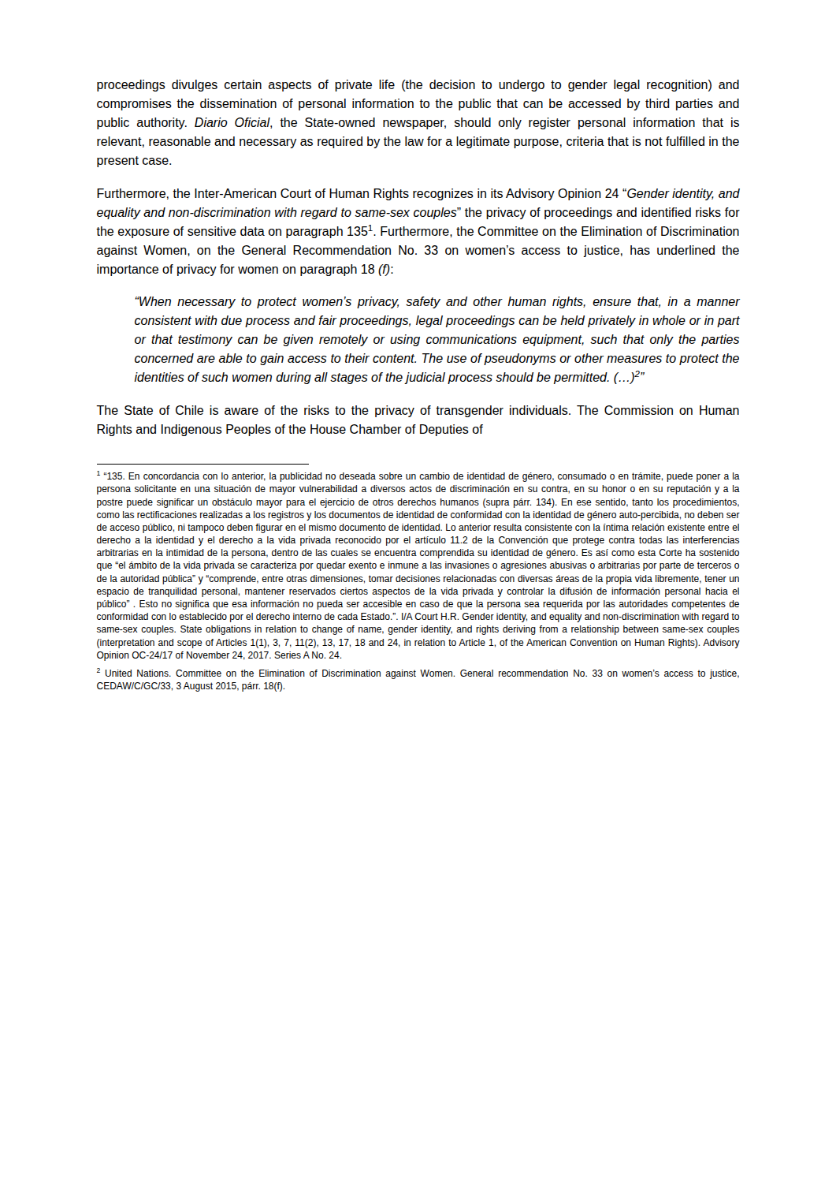proceedings divulges certain aspects of private life (the decision to undergo to gender legal recognition) and compromises the dissemination of personal information to the public that can be accessed by third parties and public authority. Diario Oficial, the State-owned newspaper, should only register personal information that is relevant, reasonable and necessary as required by the law for a legitimate purpose, criteria that is not fulfilled in the present case.
Furthermore, the Inter-American Court of Human Rights recognizes in its Advisory Opinion 24 “Gender identity, and equality and non-discrimination with regard to same-sex couples” the privacy of proceedings and identified risks for the exposure of sensitive data on paragraph 1351. Furthermore, the Committee on the Elimination of Discrimination against Women, on the General Recommendation No. 33 on women’s access to justice, has underlined the importance of privacy for women on paragraph 18 (f):
“When necessary to protect women’s privacy, safety and other human rights, ensure that, in a manner consistent with due process and fair proceedings, legal proceedings can be held privately in whole or in part or that testimony can be given remotely or using communications equipment, such that only the parties concerned are able to gain access to their content. The use of pseudonyms or other measures to protect the identities of such women during all stages of the judicial process should be permitted. (…)2”
The State of Chile is aware of the risks to the privacy of transgender individuals. The Commission on Human Rights and Indigenous Peoples of the House Chamber of Deputies of
1 “135. En concordancia con lo anterior, la publicidad no deseada sobre un cambio de identidad de género, consumado o en trámite, puede poner a la persona solicitante en una situación de mayor vulnerabilidad a diversos actos de discriminación en su contra, en su honor o en su reputación y a la postre puede significar un obstáculo mayor para el ejercicio de otros derechos humanos (supra párr. 134). En ese sentido, tanto los procedimientos, como las rectificaciones realizadas a los registros y los documentos de identidad de conformidad con la identidad de género auto-percibida, no deben ser de acceso público, ni tampoco deben figurar en el mismo documento de identidad. Lo anterior resulta consistente con la íntima relación existente entre el derecho a la identidad y el derecho a la vida privada reconocido por el artículo 11.2 de la Convención que protege contra todas las interferencias arbitrarias en la intimidad de la persona, dentro de las cuales se encuentra comprendida su identidad de género. Es así como esta Corte ha sostenido que “el ámbito de la vida privada se caracteriza por quedar exento e inmune a las invasiones o agresiones abusivas o arbitrarias por parte de terceros o de la autoridad pública” y “comprende, entre otras dimensiones, tomar decisiones relacionadas con diversas áreas de la propia vida libremente, tener un espacio de tranquilidad personal, mantener reservados ciertos aspectos de la vida privada y controlar la difusión de información personal hacia el público” . Esto no significa que esa información no pueda ser accesible en caso de que la persona sea requerida por las autoridades competentes de conformidad con lo establecido por el derecho interno de cada Estado.”. I/A Court H.R. Gender identity, and equality and non-discrimination with regard to same-sex couples. State obligations in relation to change of name, gender identity, and rights deriving from a relationship between same-sex couples (interpretation and scope of Articles 1(1), 3, 7, 11(2), 13, 17, 18 and 24, in relation to Article 1, of the American Convention on Human Rights). Advisory Opinion OC-24/17 of November 24, 2017. Series A No. 24.
2 United Nations. Committee on the Elimination of Discrimination against Women. General recommendation No. 33 on women’s access to justice, CEDAW/C/GC/33, 3 August 2015, párr. 18(f).